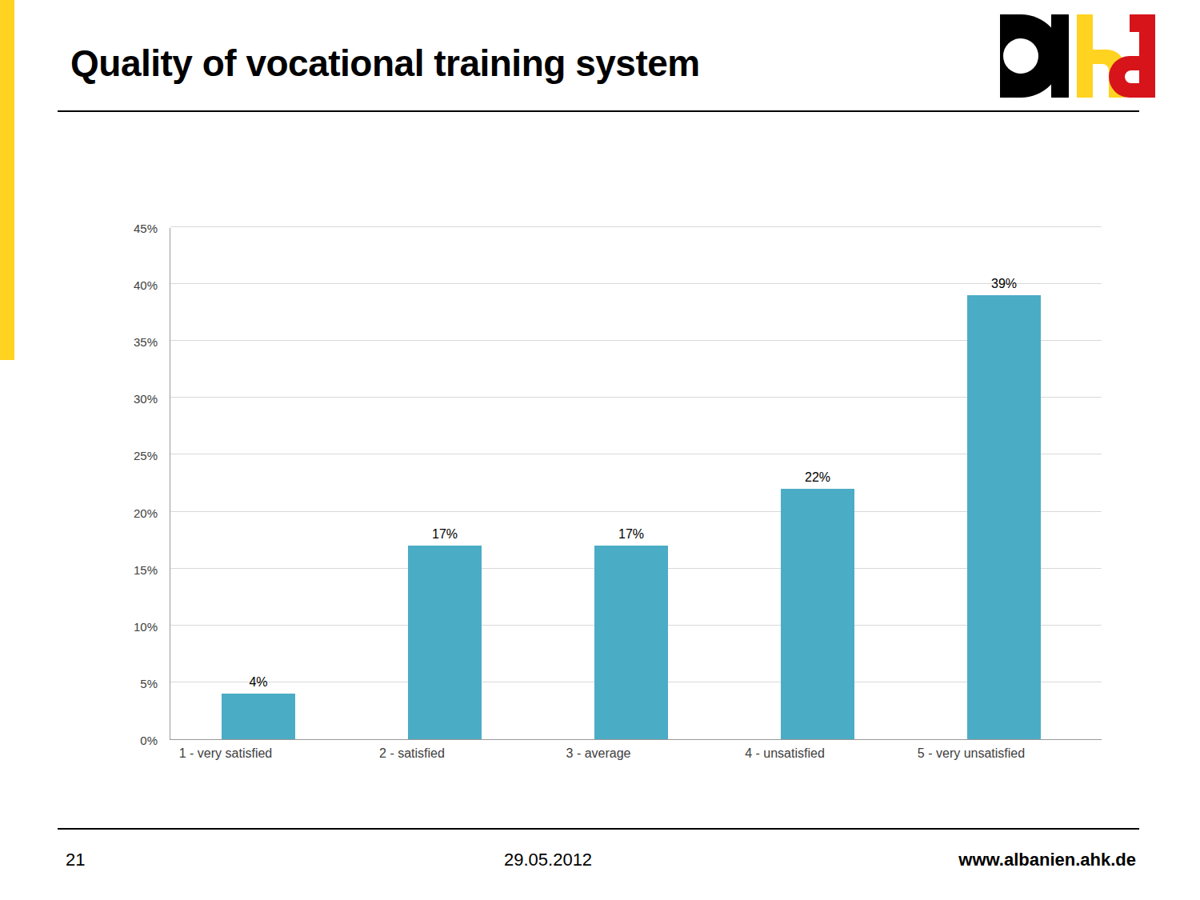Quality of vocational training system
4%
17%
17%
22%
39%
0%
5%
10%
15%
20%
25%
30%
35%
40%
45%
1 - very satisfied
2 - satisfied
3 - average
4 - unsatisfied
5 - very unsatisfied
21
29.05.2012
www.albanien.ahk.de